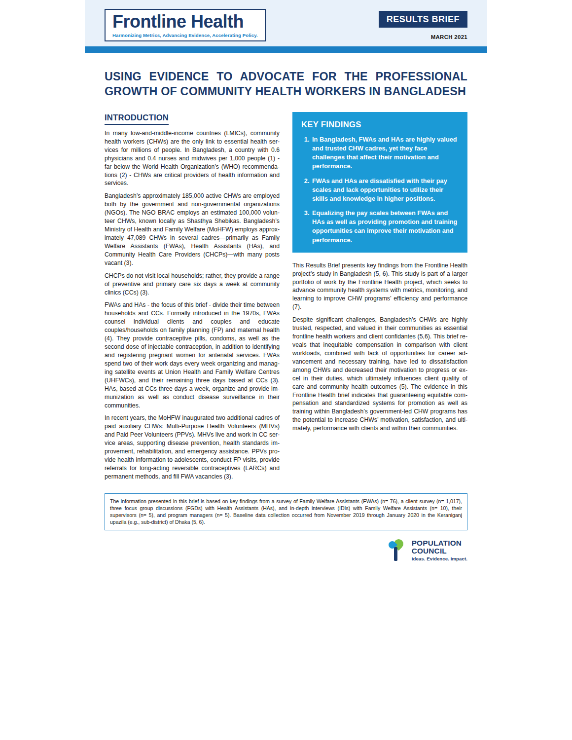Frontline Health
Harmonizing Metrics, Advancing Evidence, Accelerating Policy.
RESULTS BRIEF
MARCH 2021
USING EVIDENCE TO ADVOCATE FOR THE PROFESSIONAL GROWTH OF COMMUNITY HEALTH WORKERS IN BANGLADESH
INTRODUCTION
In many low-and-middle-income countries (LMICs), community health workers (CHWs) are the only link to essential health services for millions of people. In Bangladesh, a country with 0.6 physicians and 0.4 nurses and midwives per 1,000 people (1) - far below the World Health Organization’s (WHO) recommendations (2) - CHWs are critical providers of health information and services.
Bangladesh’s approximately 185,000 active CHWs are employed both by the government and non-governmental organizations (NGOs). The NGO BRAC employs an estimated 100,000 volunteer CHWs, known locally as Shasthya Shebikas. Bangladesh’s Ministry of Health and Family Welfare (MoHFW) employs approximately 47,089 CHWs in several cadres—primarily as Family Welfare Assistants (FWAs), Health Assistants (HAs), and Community Health Care Providers (CHCPs)—with many posts vacant (3).
CHCPs do not visit local households; rather, they provide a range of preventive and primary care six days a week at community clinics (CCs) (3).
FWAs and HAs - the focus of this brief - divide their time between households and CCs. Formally introduced in the 1970s, FWAs counsel individual clients and couples and educate couples/households on family planning (FP) and maternal health (4). They provide contraceptive pills, condoms, as well as the second dose of injectable contraception, in addition to identifying and registering pregnant women for antenatal services. FWAs spend two of their work days every week organizing and managing satellite events at Union Health and Family Welfare Centres (UHFWCs), and their remaining three days based at CCs (3). HAs, based at CCs three days a week, organize and provide immunization as well as conduct disease surveillance in their communities.
In recent years, the MoHFW inaugurated two additional cadres of paid auxiliary CHWs: Multi-Purpose Health Volunteers (MHVs) and Paid Peer Volunteers (PPVs). MHVs live and work in CC service areas, supporting disease prevention, health standards improvement, rehabilitation, and emergency assistance. PPVs provide health information to adolescents, conduct FP visits, provide referrals for long-acting reversible contraceptives (LARCs) and permanent methods, and fill FWA vacancies (3).
KEY FINDINGS
In Bangladesh, FWAs and HAs are highly valued and trusted CHW cadres, yet they face challenges that affect their motivation and performance.
FWAs and HAs are dissatisfied with their pay scales and lack opportunities to utilize their skills and knowledge in higher positions.
Equalizing the pay scales between FWAs and HAs as well as providing promotion and training opportunities can improve their motivation and performance.
This Results Brief presents key findings from the Frontline Health project’s study in Bangladesh (5, 6). This study is part of a larger portfolio of work by the Frontline Health project, which seeks to advance community health systems with metrics, monitoring, and learning to improve CHW programs’ efficiency and performance (7).
Despite significant challenges, Bangladesh’s CHWs are highly trusted, respected, and valued in their communities as essential frontline health workers and client confidantes (5,6). This brief reveals that inequitable compensation in comparison with client workloads, combined with lack of opportunities for career advancement and necessary training, have led to dissatisfaction among CHWs and decreased their motivation to progress or excel in their duties, which ultimately influences client quality of care and community health outcomes (5). The evidence in this Frontline Health brief indicates that guaranteeing equitable compensation and standardized systems for promotion as well as training within Bangladesh’s government-led CHW programs has the potential to increase CHWs’ motivation, satisfaction, and ultimately, performance with clients and within their communities.
The information presented in this brief is based on key findings from a survey of Family Welfare Assistants (FWAs) (n= 76), a client survey (n= 1,017), three focus group discussions (FGDs) with Health Assistants (HAs), and in-depth interviews (IDIs) with Family Welfare Assistants (n= 10), their supervisors (n= 5), and program managers (n= 5). Baseline data collection occurred from November 2019 through January 2020 in the Keraniganj upazila (e.g., sub-district) of Dhaka (5, 6).
POPULATION COUNCIL Ideas. Evidence. Impact.